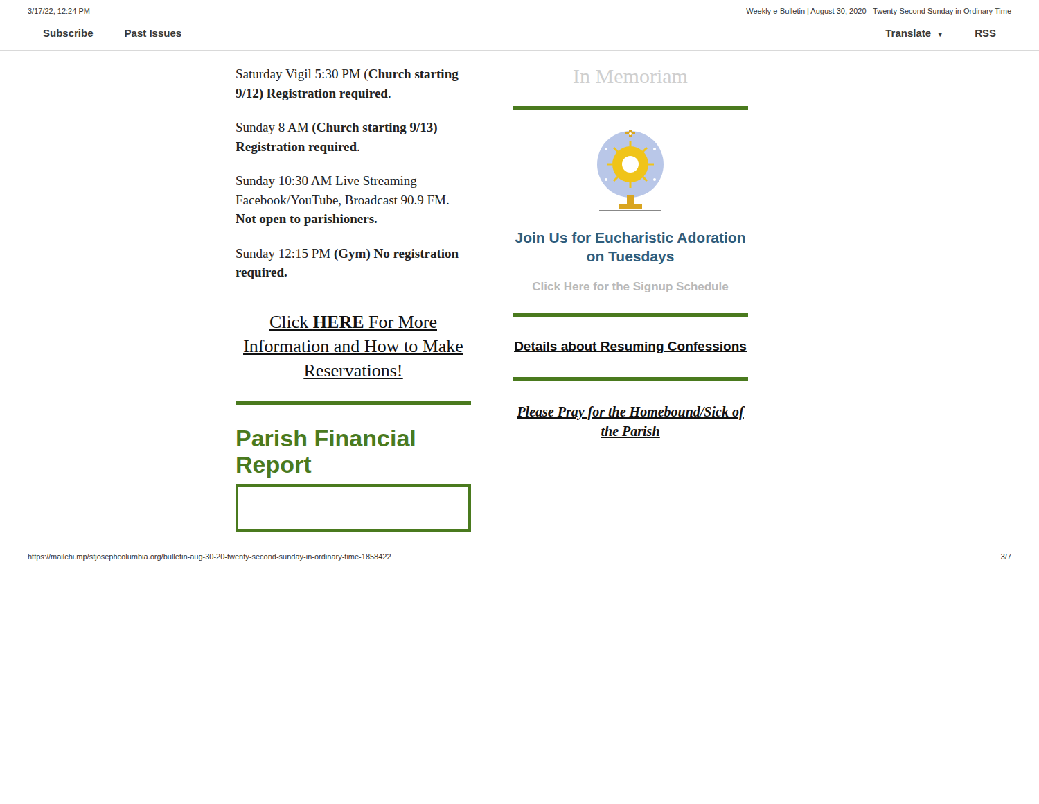3/17/22, 12:24 PM
Weekly e-Bulletin | August 30, 2020 - Twenty-Second Sunday in Ordinary Time
Subscribe
Past Issues
Translate ▼
RSS
Saturday Vigil 5:30 PM (Church starting 9/12) Registration required.
Sunday 8 AM (Church starting 9/13) Registration required.
Sunday 10:30 AM Live Streaming Facebook/YouTube, Broadcast 90.9 FM. Not open to parishioners.
Sunday 12:15 PM (Gym) No registration required.
Click HERE For More Information and How to Make Reservations!
Parish Financial Report
In Memoriam
Join Us for Eucharistic Adoration on Tuesdays
Click Here for the Signup Schedule
Details about Resuming Confessions
Please Pray for the Homebound/Sick of the Parish
https://mailchi.mp/stjosephcolumbia.org/bulletin-aug-30-20-twenty-second-sunday-in-ordinary-time-1858422
3/7